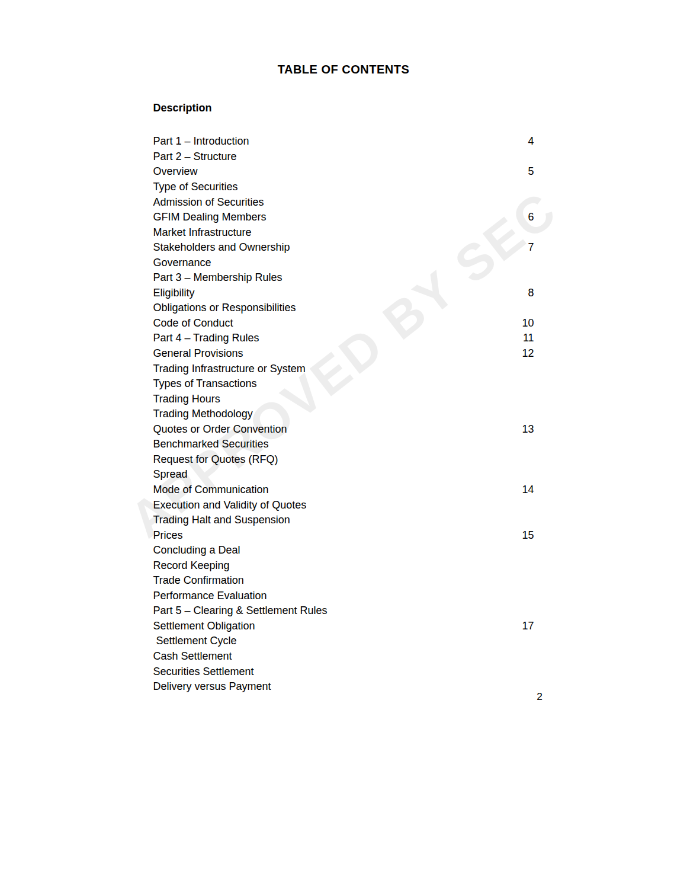APPROVED BY SEC
TABLE OF CONTENTS
Description
| Part 1 – Introduction | 4 |
| Part 2 – Structure | |
| Overview | 5 |
| Type of Securities | |
| Admission of Securities | |
| GFIM Dealing Members | 6 |
| Market Infrastructure | |
| Stakeholders and Ownership | 7 |
| Governance | |
| Part 3 – Membership Rules | |
| Eligibility | 8 |
| Obligations or Responsibilities | |
| Code of Conduct | 10 |
| Part 4 – Trading Rules | 11 |
| General Provisions | 12 |
| Trading Infrastructure or System | |
| Types of Transactions | |
| Trading Hours | |
| Trading Methodology | |
| Quotes or Order Convention | 13 |
| Benchmarked Securities | |
| Request for Quotes (RFQ) | |
| Spread | |
| Mode of Communication | 14 |
| Execution and Validity of Quotes | |
| Trading Halt and Suspension | |
| Prices | 15 |
| Concluding a Deal | |
| Record Keeping | |
| Trade Confirmation | |
| Performance Evaluation | |
| Part 5 – Clearing & Settlement Rules | |
| Settlement Obligation | 17 |
| Settlement Cycle | |
| Cash Settlement | |
| Securities Settlement | |
| Delivery versus Payment | |
2